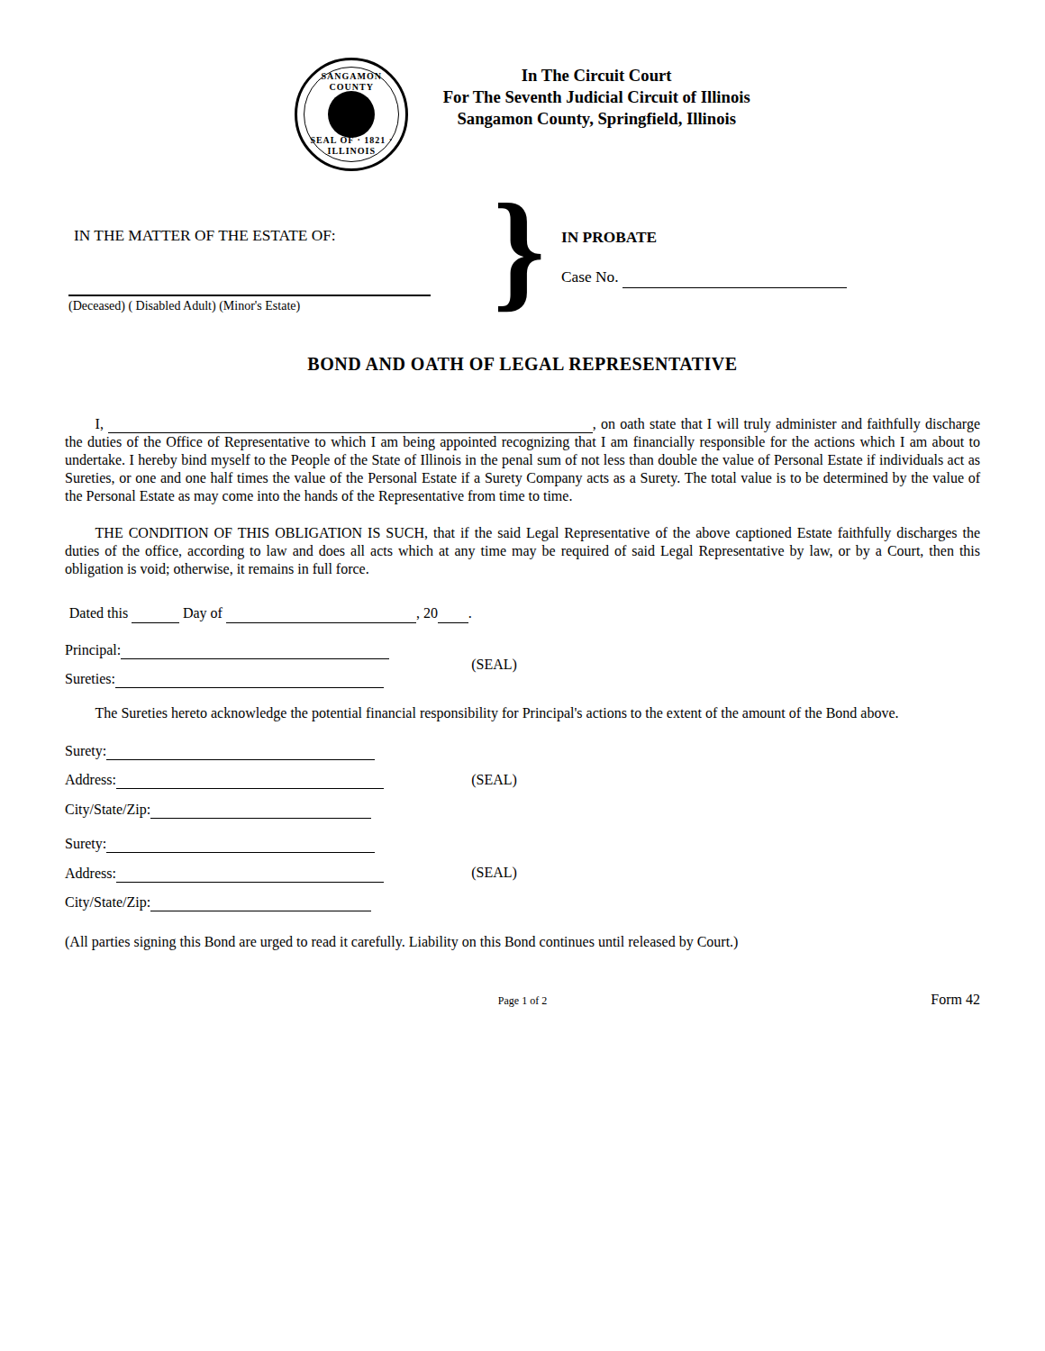SANGAMON COUNTY
SEAL OF · 1821 · ILLINOIS
In The Circuit Court
For The Seventh Judicial Circuit of Illinois
Sangamon County, Springfield, Illinois
IN THE MATTER OF THE ESTATE OF:
(Deceased) ( Disabled Adult) (Minor's Estate)
}
IN PROBATE
Case No.
BOND AND OATH OF LEGAL REPRESENTATIVE
I, , on oath state that I will truly administer and faithfully discharge the duties of the Office of Representative to which I am being appointed recognizing that I am financially responsible for the actions which I am about to undertake. I hereby bind myself to the People of the State of Illinois in the penal sum of not less than double the value of Personal Estate if individuals act as Sureties, or one and one half times the value of the Personal Estate if a Surety Company acts as a Surety. The total value is to be determined by the value of the Personal Estate as may come into the hands of the Representative from time to time.
THE CONDITION OF THIS OBLIGATION IS SUCH, that if the said Legal Representative of the above captioned Estate faithfully discharges the duties of the office, according to law and does all acts which at any time may be required of said Legal Representative by law, or by a Court, then this obligation is void; otherwise, it remains in full force.
Dated this Day of , 20 .
Principal:
Sureties:
(SEAL)
The Sureties hereto acknowledge the potential financial responsibility for Principal's actions to the extent of the amount of the Bond above.
Surety:
Address:
City/State/Zip:
(SEAL)
Surety:
Address:
City/State/Zip:
(SEAL)
(All parties signing this Bond are urged to read it carefully. Liability on this Bond continues until released by Court.)
Page 1 of 2
Form 42